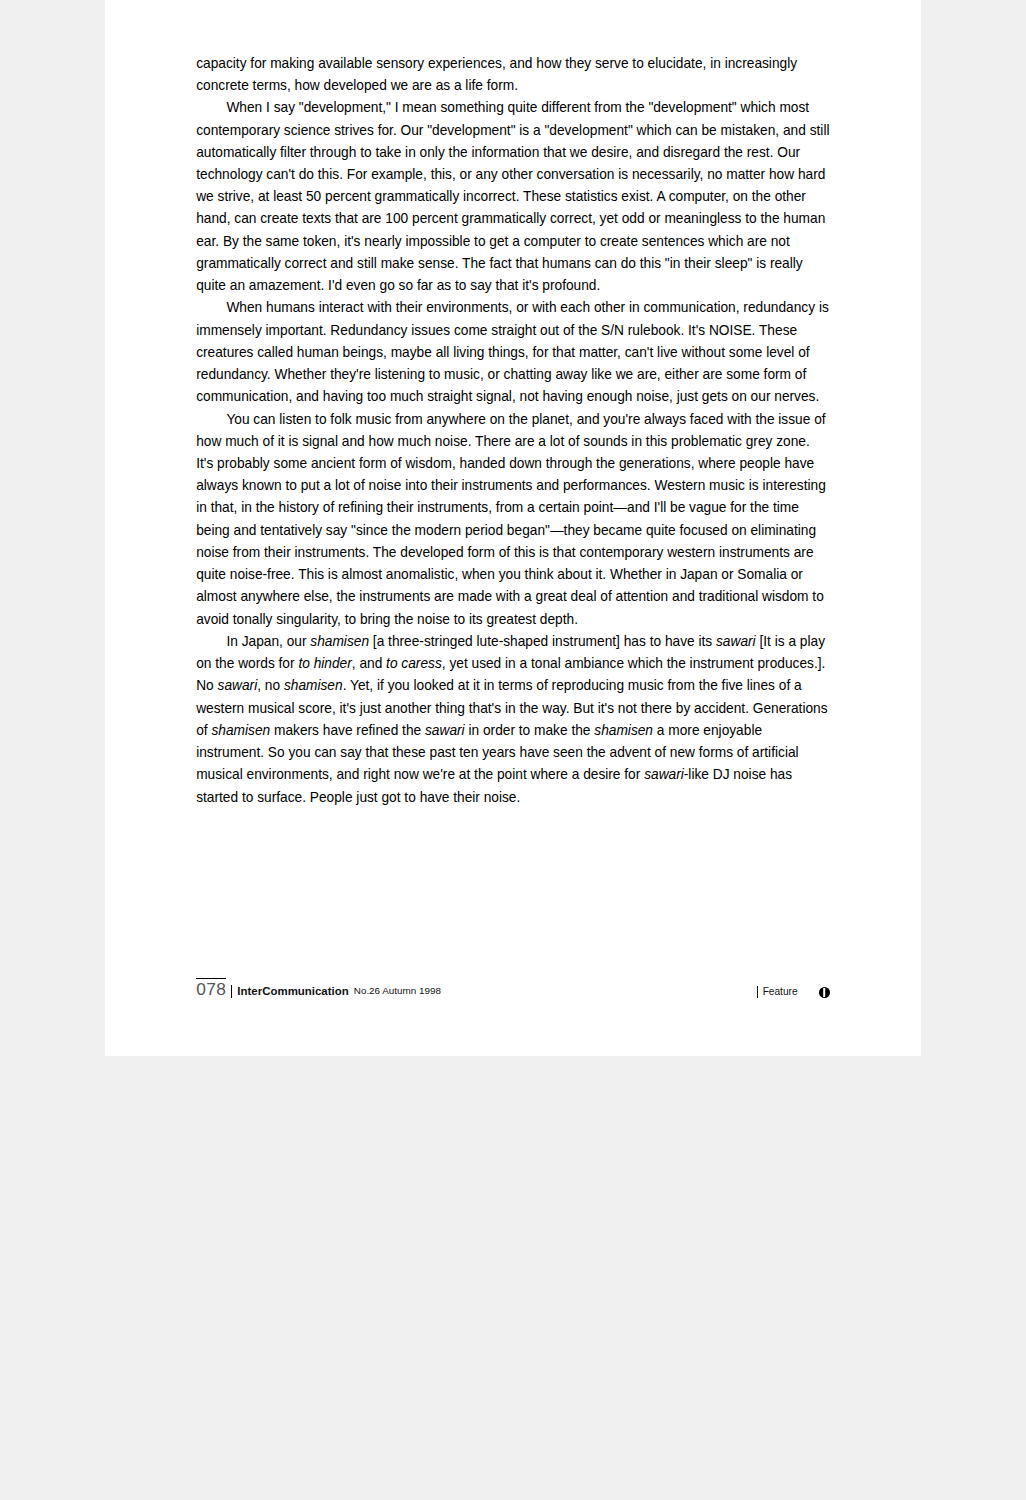capacity for making available sensory experiences, and how they serve to elucidate, in increasingly concrete terms, how developed we are as a life form.
When I say "development," I mean something quite different from the "development" which most contemporary science strives for. Our "development" is a "development" which can be mistaken, and still automatically filter through to take in only the information that we desire, and disregard the rest. Our technology can't do this. For example, this, or any other conversation is necessarily, no matter how hard we strive, at least 50 percent grammatically incorrect. These statistics exist. A computer, on the other hand, can create texts that are 100 percent grammatically correct, yet odd or meaningless to the human ear. By the same token, it's nearly impossible to get a computer to create sentences which are not grammatically correct and still make sense. The fact that humans can do this "in their sleep" is really quite an amazement. I'd even go so far as to say that it's profound.
When humans interact with their environments, or with each other in communication, redundancy is immensely important. Redundancy issues come straight out of the S/N rulebook. It's NOISE. These creatures called human beings, maybe all living things, for that matter, can't live without some level of redundancy. Whether they're listening to music, or chatting away like we are, either are some form of communication, and having too much straight signal, not having enough noise, just gets on our nerves.
You can listen to folk music from anywhere on the planet, and you're always faced with the issue of how much of it is signal and how much noise. There are a lot of sounds in this problematic grey zone. It's probably some ancient form of wisdom, handed down through the generations, where people have always known to put a lot of noise into their instruments and performances. Western music is interesting in that, in the history of refining their instruments, from a certain point—and I'll be vague for the time being and tentatively say "since the modern period began"—they became quite focused on eliminating noise from their instruments. The developed form of this is that contemporary western instruments are quite noise-free. This is almost anomalistic, when you think about it. Whether in Japan or Somalia or almost anywhere else, the instruments are made with a great deal of attention and traditional wisdom to avoid tonally singularity, to bring the noise to its greatest depth.
In Japan, our shamisen [a three-stringed lute-shaped instrument] has to have its sawari [It is a play on the words for to hinder, and to caress, yet used in a tonal ambiance which the instrument produces.]. No sawari, no shamisen. Yet, if you looked at it in terms of reproducing music from the five lines of a western musical score, it's just another thing that's in the way. But it's not there by accident. Generations of shamisen makers have refined the sawari in order to make the shamisen a more enjoyable instrument. So you can say that these past ten years have seen the advent of new forms of artificial musical environments, and right now we're at the point where a desire for sawari-like DJ noise has started to surface. People just got to have their noise.
078 InterCommunication No.26 Autumn 1998 Feature